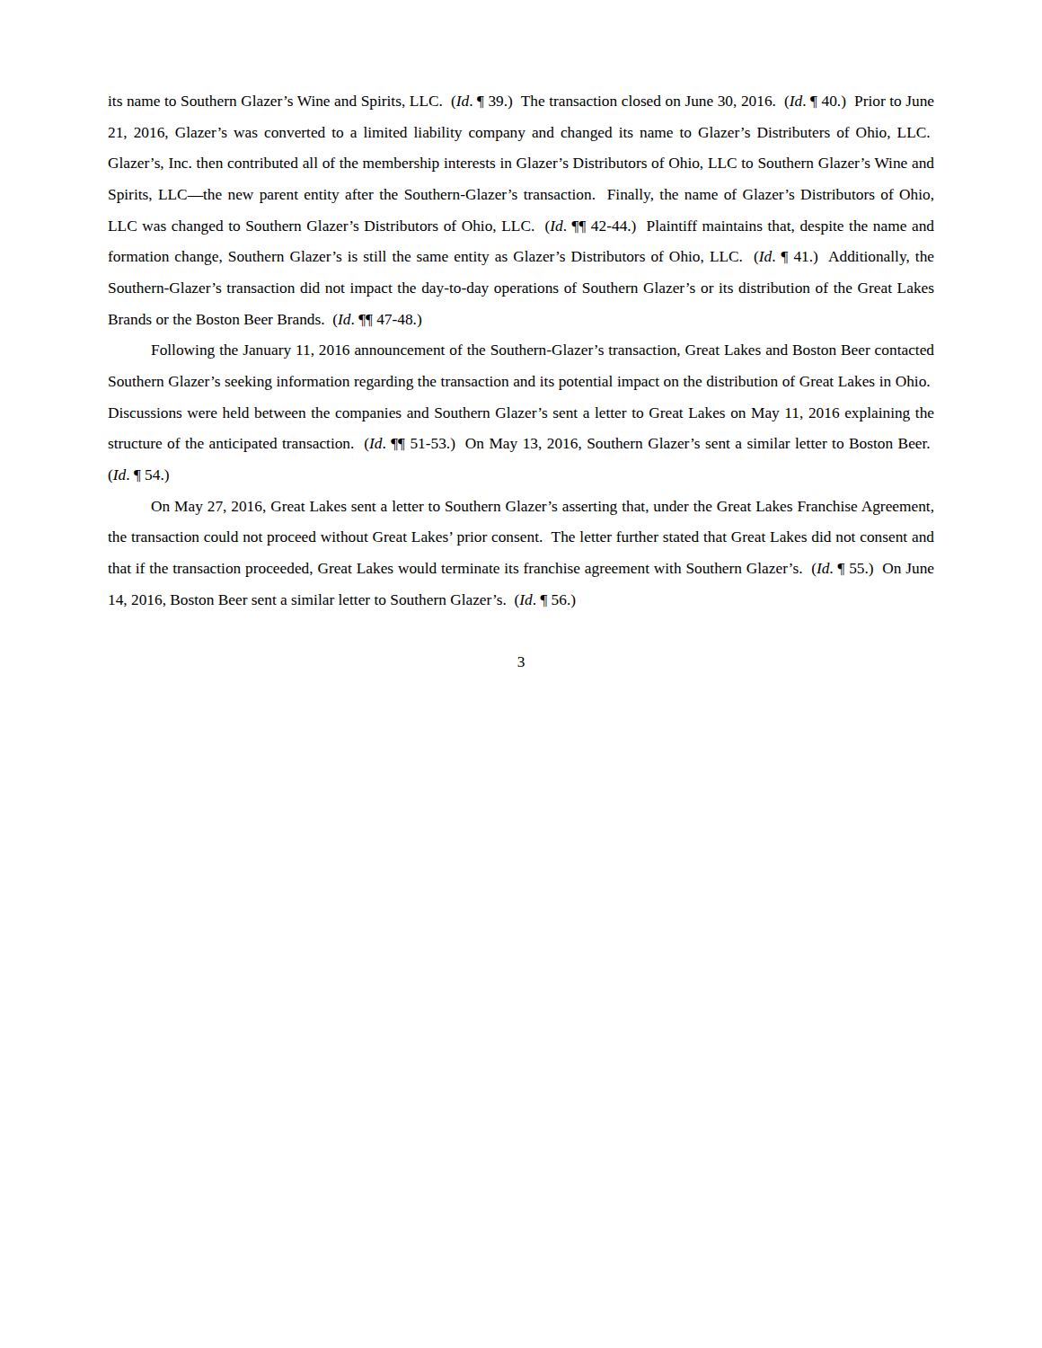its name to Southern Glazer’s Wine and Spirits, LLC. (Id. ¶ 39.) The transaction closed on June 30, 2016. (Id. ¶ 40.) Prior to June 21, 2016, Glazer’s was converted to a limited liability company and changed its name to Glazer’s Distributers of Ohio, LLC. Glazer’s, Inc. then contributed all of the membership interests in Glazer’s Distributors of Ohio, LLC to Southern Glazer’s Wine and Spirits, LLC—the new parent entity after the Southern-Glazer’s transaction. Finally, the name of Glazer’s Distributors of Ohio, LLC was changed to Southern Glazer’s Distributors of Ohio, LLC. (Id. ¶¶ 42-44.) Plaintiff maintains that, despite the name and formation change, Southern Glazer’s is still the same entity as Glazer’s Distributors of Ohio, LLC. (Id. ¶ 41.) Additionally, the Southern-Glazer’s transaction did not impact the day-to-day operations of Southern Glazer’s or its distribution of the Great Lakes Brands or the Boston Beer Brands. (Id. ¶¶ 47-48.)
Following the January 11, 2016 announcement of the Southern-Glazer’s transaction, Great Lakes and Boston Beer contacted Southern Glazer’s seeking information regarding the transaction and its potential impact on the distribution of Great Lakes in Ohio. Discussions were held between the companies and Southern Glazer’s sent a letter to Great Lakes on May 11, 2016 explaining the structure of the anticipated transaction. (Id. ¶¶ 51-53.) On May 13, 2016, Southern Glazer’s sent a similar letter to Boston Beer. (Id. ¶ 54.)
On May 27, 2016, Great Lakes sent a letter to Southern Glazer’s asserting that, under the Great Lakes Franchise Agreement, the transaction could not proceed without Great Lakes’ prior consent. The letter further stated that Great Lakes did not consent and that if the transaction proceeded, Great Lakes would terminate its franchise agreement with Southern Glazer’s. (Id. ¶ 55.) On June 14, 2016, Boston Beer sent a similar letter to Southern Glazer’s. (Id. ¶ 56.)
3